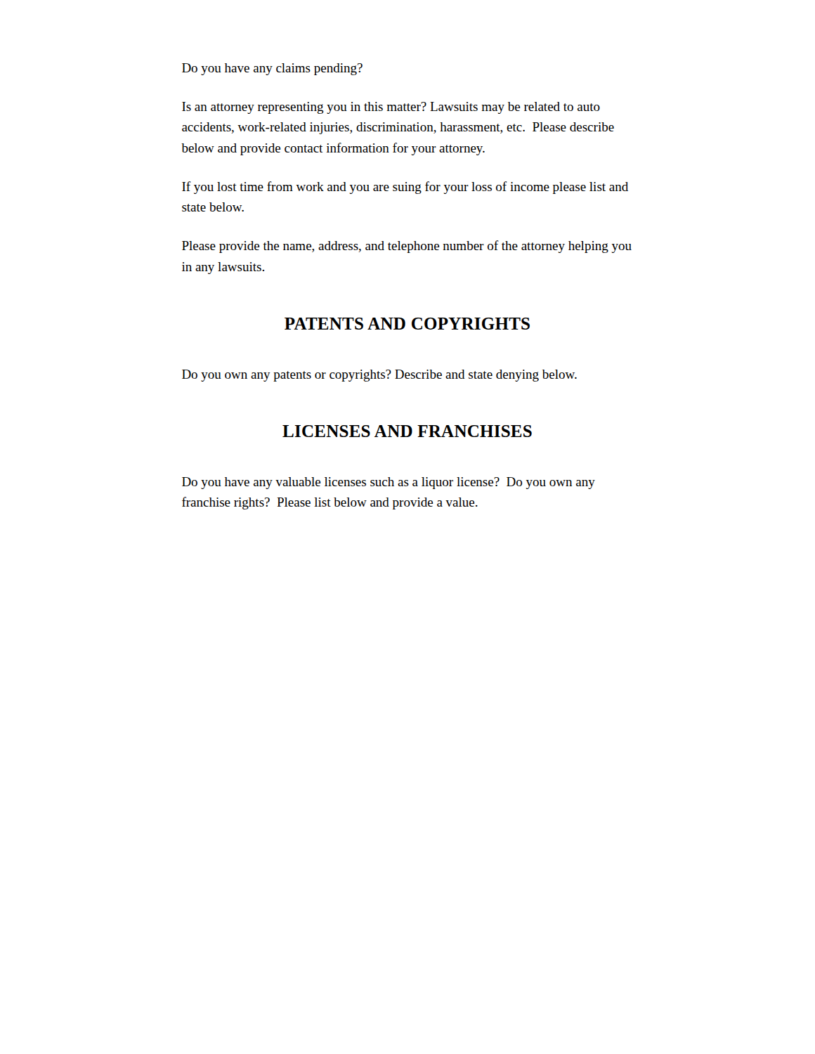Do you have any claims pending?
Is an attorney representing you in this matter? Lawsuits may be related to auto accidents, work-related injuries, discrimination, harassment, etc. Please describe below and provide contact information for your attorney.
If you lost time from work and you are suing for your loss of income please list and state below.
Please provide the name, address, and telephone number of the attorney helping you in any lawsuits.
PATENTS AND COPYRIGHTS
Do you own any patents or copyrights? Describe and state denying below.
LICENSES AND FRANCHISES
Do you have any valuable licenses such as a liquor license? Do you own any franchise rights? Please list below and provide a value.